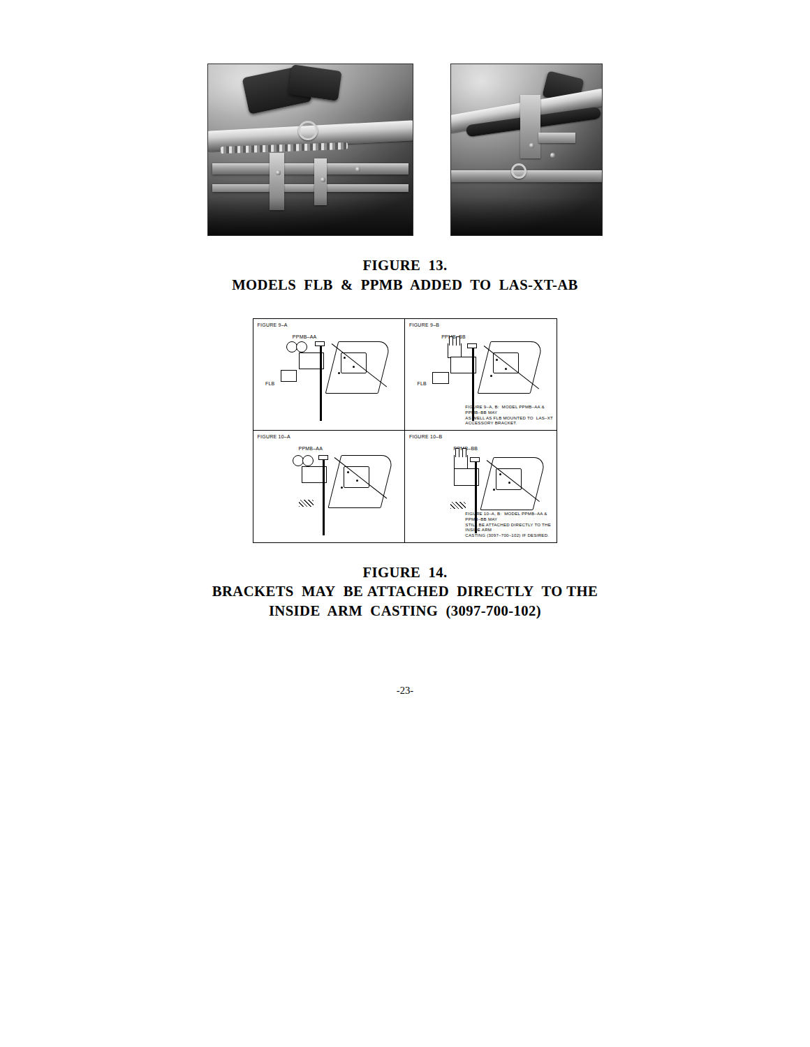FIGURE 13. MODELS FLB & PPMB ADDED TO LAS-XT-AB
FIGURE 9–A PPMB–AA FLB
FIGURE 9–B PPMB–BB FLB
FIGURE 9–A, B: MODEL PPMB–AA & PPMB–BB MAY
AS WELL AS FLB MOUNTED TO LAS–XT
ACCESSORY BRACKET.
FIGURE 10–A PPMB–AA
FIGURE 10–B PPMB–BB
FIGURE 10–A, B: MODEL PPMB–AA & PPMB–BB MAY
STILL BE ATTACHED DIRECTLY TO THE INSIDE ARM
CASTING (3097–700–102) IF DESIRED.
FIGURE 14. BRACKETS MAY BE ATTACHED DIRECTLY TO THE INSIDE ARM CASTING (3097-700-102)
-23-